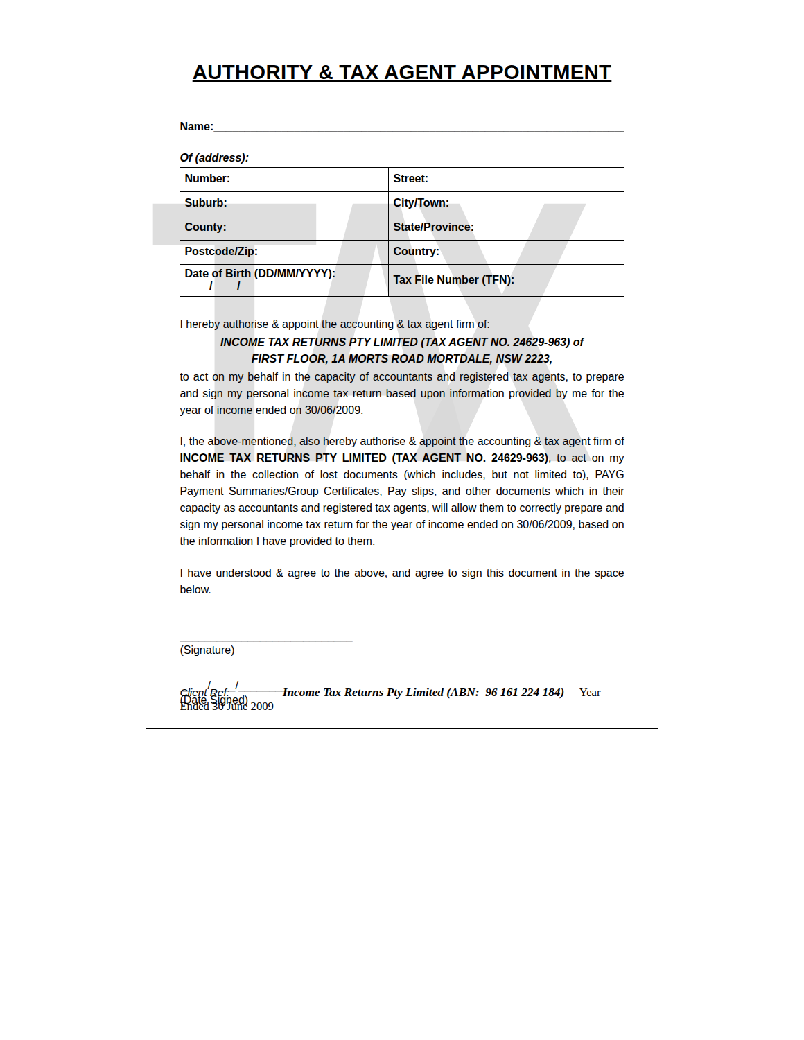T A X
AUTHORITY & TAX AGENT APPOINTMENT
Name:_______________________________________________________________________________________________
Of (address):
| Number: | Street: |
| Suburb: | City/Town: |
| County: | State/Province: |
| Postcode/Zip: | Country: |
| Date of Birth (DD/MM/YYYY): ____/____/_______ | Tax File Number (TFN): |
I hereby authorise & appoint the accounting & tax agent firm of:
INCOME TAX RETURNS PTY LIMITED (TAX AGENT NO. 24629-963) of
FIRST FLOOR, 1A MORTS ROAD MORTDALE, NSW 2223,
to act on my behalf in the capacity of accountants and registered tax agents, to prepare and sign my personal income tax return based upon information provided by me for the year of income ended on 30/06/2009.
I, the above-mentioned, also hereby authorise & appoint the accounting & tax agent firm of INCOME TAX RETURNS PTY LIMITED (TAX AGENT NO. 24629-963), to act on my behalf in the collection of lost documents (which includes, but not limited to), PAYG Payment Summaries/Group Certificates, Pay slips, and other documents which in their capacity as accountants and registered tax agents, will allow them to correctly prepare and sign my personal income tax return for the year of income ended on 30/06/2009, based on the information I have provided to them.
I have understood & agree to the above, and agree to sign this document in the space below.
____________________________
(Signature)
____ /____/________
(Date Signed)
Client Ref: Income Tax Returns Pty Limited (ABN: 96 161 224 184) Year Ended 30 June 2009